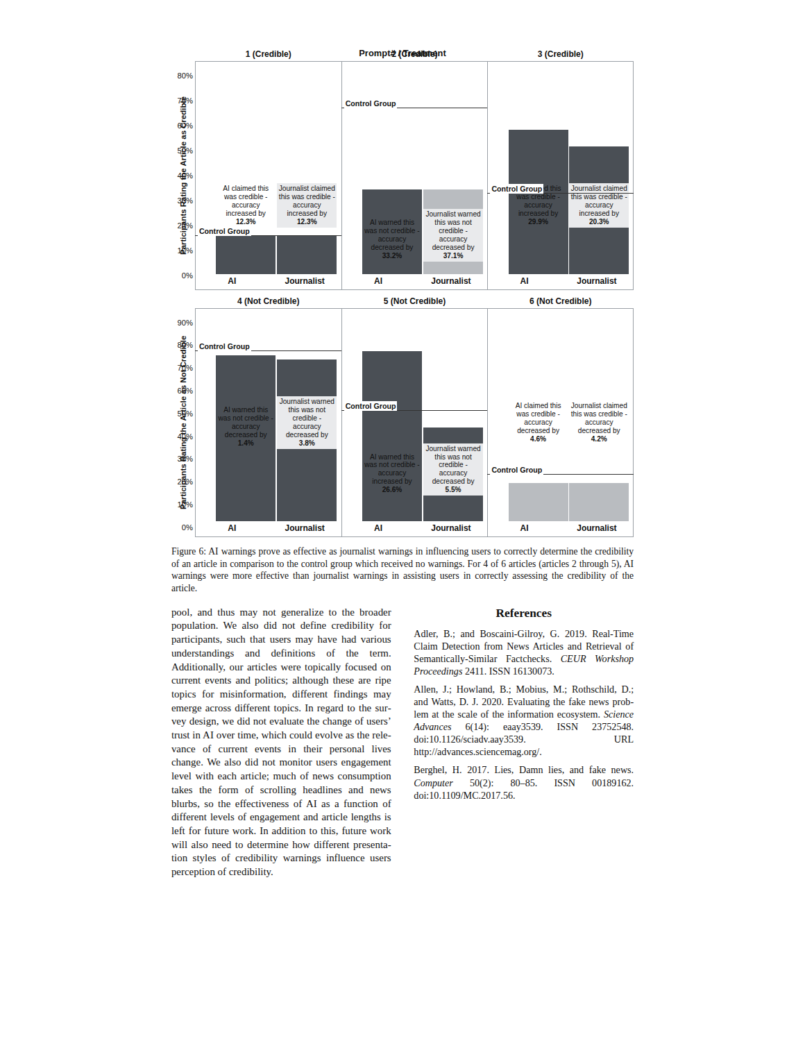Prompt# / Treatment
Participants Rating the Article as Credible
1 (Credible)
80% 70% 60% 50% 40% 30% 20% 10% 0%
AI claimed this was credible - accuracy increased by 12.3%
Journalist claimed this was credible - accuracy increased by 12.3%
Control Group
AI
Journalist
2 (Credible)
AI warned this was not credible - accuracy decreased by 33.2%
Journalist warned this was not credible - accuracy decreased by 37.1%
Control Group
AI
Journalist
3 (Credible)
AI claimed this was credible - accuracy increased by 29.9%
Journalist claimed this was credible - accuracy increased by 20.3%
Control Group
AI
Journalist
Participants Rating the Article as Not Credible
4 (Not Credible)
90% 80% 70% 60% 50% 40% 30% 20% 10% 0%
AI warned this was not credible - accuracy decreased by 1.4%
Journalist warned this was not credible - accuracy decreased by 3.8%
Control Group
AI
Journalist
5 (Not Credible)
AI warned this was not credible - accuracy increased by 26.6%
Journalist warned this was not credible - accuracy decreased by 5.5%
Control Group
AI
Journalist
6 (Not Credible)
AI claimed this was credible - accuracy decreased by 4.6%
Journalist claimed this was credible - accuracy decreased by 4.2%
Control Group
AI
Journalist
Figure 6: AI warnings prove as effective as journalist warnings in influencing users to correctly determine the credibility of an article in comparison to the control group which received no warnings. For 4 of 6 articles (articles 2 through 5), AI warnings were more effective than journalist warnings in assisting users in correctly assessing the credibility of the article.
pool, and thus may not generalize to the broader population. We also did not define credibility for participants, such that users may have had various understandings and definitions of the term. Additionally, our articles were topically focused on current events and politics; although these are ripe topics for misinformation, different findings may emerge across different topics. In regard to the survey design, we did not evaluate the change of users’ trust in AI over time, which could evolve as the relevance of current events in their personal lives change. We also did not monitor users engagement level with each article; much of news consumption takes the form of scrolling headlines and news blurbs, so the effectiveness of AI as a function of different levels of engagement and article lengths is left for future work. In addition to this, future work will also need to determine how different presentation styles of credibility warnings influence users perception of credibility.
References
Adler, B.; and Boscaini-Gilroy, G. 2019. Real-Time Claim Detection from News Articles and Retrieval of Semantically-Similar Factchecks. CEUR Workshop Proceedings 2411. ISSN 16130073.
Allen, J.; Howland, B.; Mobius, M.; Rothschild, D.; and Watts, D. J. 2020. Evaluating the fake news problem at the scale of the information ecosystem. Science Advances 6(14): eaay3539. ISSN 23752548. doi:10.1126/sciadv.aay3539. URL http://advances.sciencemag.org/.
Berghel, H. 2017. Lies, Damn lies, and fake news. Computer 50(2): 80–85. ISSN 00189162. doi:10.1109/MC.2017.56.